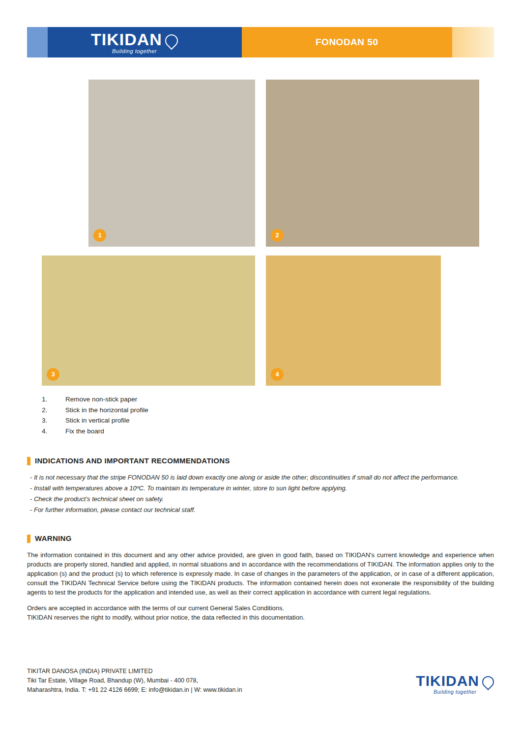TIKIDAN
Building together
FONODAN 50
1
2
3
4
1. Remove non-stick paper
2. Stick in the horizontal profile
3. Stick in vertical profile
4. Fix the board
INDICATIONS AND IMPORTANT RECOMMENDATIONS
- It is not necessary that the stripe FONODAN 50 is laid down exactly one along or aside the other; discontinuities if small do not affect the performance.
- Install with temperatures above a 10ºC. To maintain its temperature in winter, store to sun light before applying.
- Check the product’s technical sheet on safety.
- For further information, please contact our technical staff.
WARNING
The information contained in this document and any other advice provided, are given in good faith, based on TIKIDAN's current knowledge and experience when products are properly stored, handled and applied, in normal situations and in accordance with the recommendations of TIKIDAN. The information applies only to the application (s) and the product (s) to which reference is expressly made. In case of changes in the parameters of the application, or in case of a different application, consult the TIKIDAN Technical Service before using the TIKIDAN products. The information contained herein does not exonerate the responsibility of the building agents to test the products for the application and intended use, as well as their correct application in accordance with current legal regulations.
Orders are accepted in accordance with the terms of our current General Sales Conditions.
TIKIDAN reserves the right to modify, without prior notice, the data reflected in this documentation.
TIKITAR DANOSA (INDIA) PRIVATE LIMITED
Tiki Tar Estate, Village Road, Bhandup (W), Mumbai - 400 078,
Maharashtra, India. T: +91 22 4126 6699; E: info@tikidan.in | W: www.tikidan.in
TIKIDAN
Building together